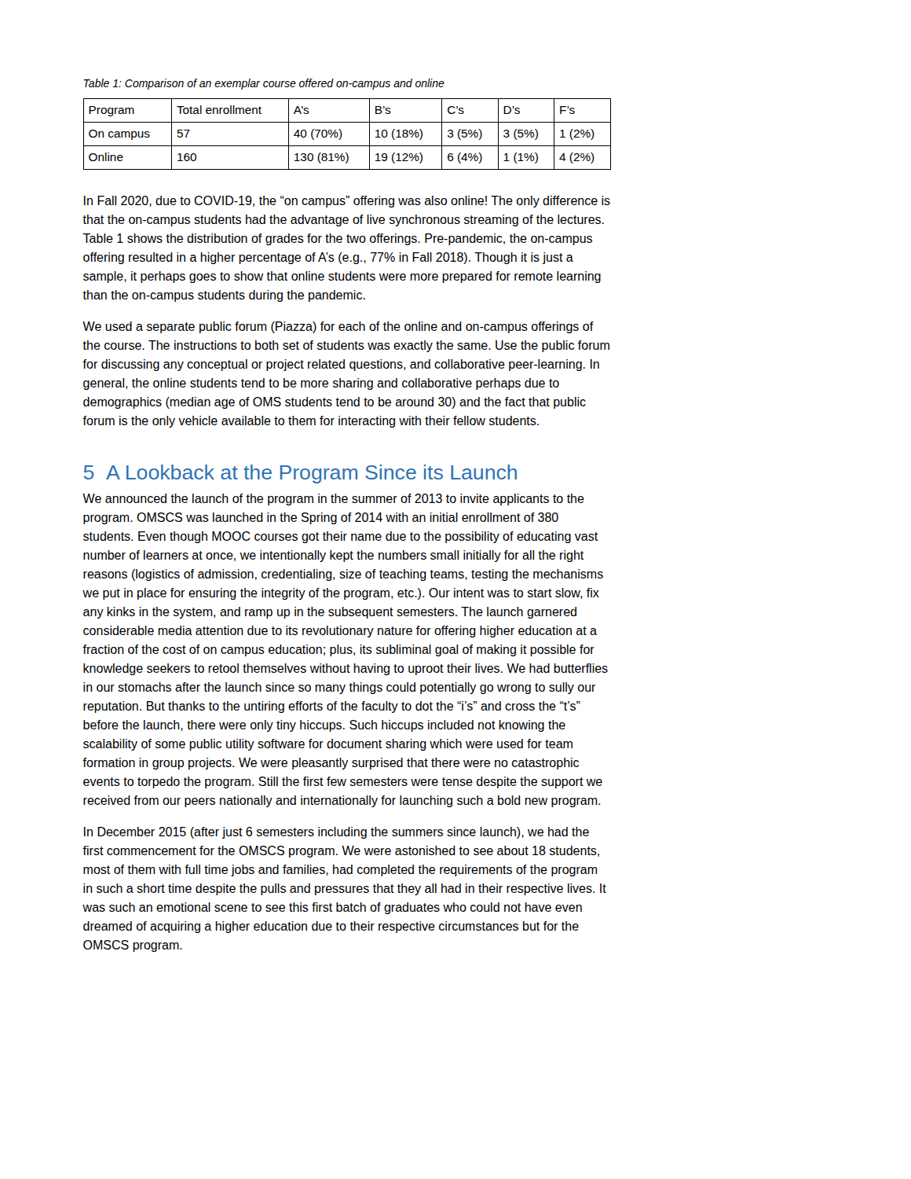Table 1: Comparison of an exemplar course offered on-campus and online
| Program | Total enrollment | A’s | B’s | C’s | D’s | F’s |
| --- | --- | --- | --- | --- | --- | --- |
| On campus | 57 | 40 (70%) | 10 (18%) | 3 (5%) | 3 (5%) | 1 (2%) |
| Online | 160 | 130 (81%) | 19 (12%) | 6 (4%) | 1 (1%) | 4 (2%) |
In Fall 2020, due to COVID-19, the “on campus” offering was also online! The only difference is that the on-campus students had the advantage of live synchronous streaming of the lectures. Table 1 shows the distribution of grades for the two offerings. Pre-pandemic, the on-campus offering resulted in a higher percentage of A’s (e.g., 77% in Fall 2018). Though it is just a sample, it perhaps goes to show that online students were more prepared for remote learning than the on-campus students during the pandemic.
We used a separate public forum (Piazza) for each of the online and on-campus offerings of the course. The instructions to both set of students was exactly the same. Use the public forum for discussing any conceptual or project related questions, and collaborative peer-learning. In general, the online students tend to be more sharing and collaborative perhaps due to demographics (median age of OMS students tend to be around 30) and the fact that public forum is the only vehicle available to them for interacting with their fellow students.
5 A Lookback at the Program Since its Launch
We announced the launch of the program in the summer of 2013 to invite applicants to the program. OMSCS was launched in the Spring of 2014 with an initial enrollment of 380 students. Even though MOOC courses got their name due to the possibility of educating vast number of learners at once, we intentionally kept the numbers small initially for all the right reasons (logistics of admission, credentialing, size of teaching teams, testing the mechanisms we put in place for ensuring the integrity of the program, etc.). Our intent was to start slow, fix any kinks in the system, and ramp up in the subsequent semesters. The launch garnered considerable media attention due to its revolutionary nature for offering higher education at a fraction of the cost of on campus education; plus, its subliminal goal of making it possible for knowledge seekers to retool themselves without having to uproot their lives. We had butterflies in our stomachs after the launch since so many things could potentially go wrong to sully our reputation. But thanks to the untiring efforts of the faculty to dot the “i’s” and cross the “t’s” before the launch, there were only tiny hiccups. Such hiccups included not knowing the scalability of some public utility software for document sharing which were used for team formation in group projects. We were pleasantly surprised that there were no catastrophic events to torpedo the program. Still the first few semesters were tense despite the support we received from our peers nationally and internationally for launching such a bold new program.
In December 2015 (after just 6 semesters including the summers since launch), we had the first commencement for the OMSCS program. We were astonished to see about 18 students, most of them with full time jobs and families, had completed the requirements of the program in such a short time despite the pulls and pressures that they all had in their respective lives. It was such an emotional scene to see this first batch of graduates who could not have even dreamed of acquiring a higher education due to their respective circumstances but for the OMSCS program.